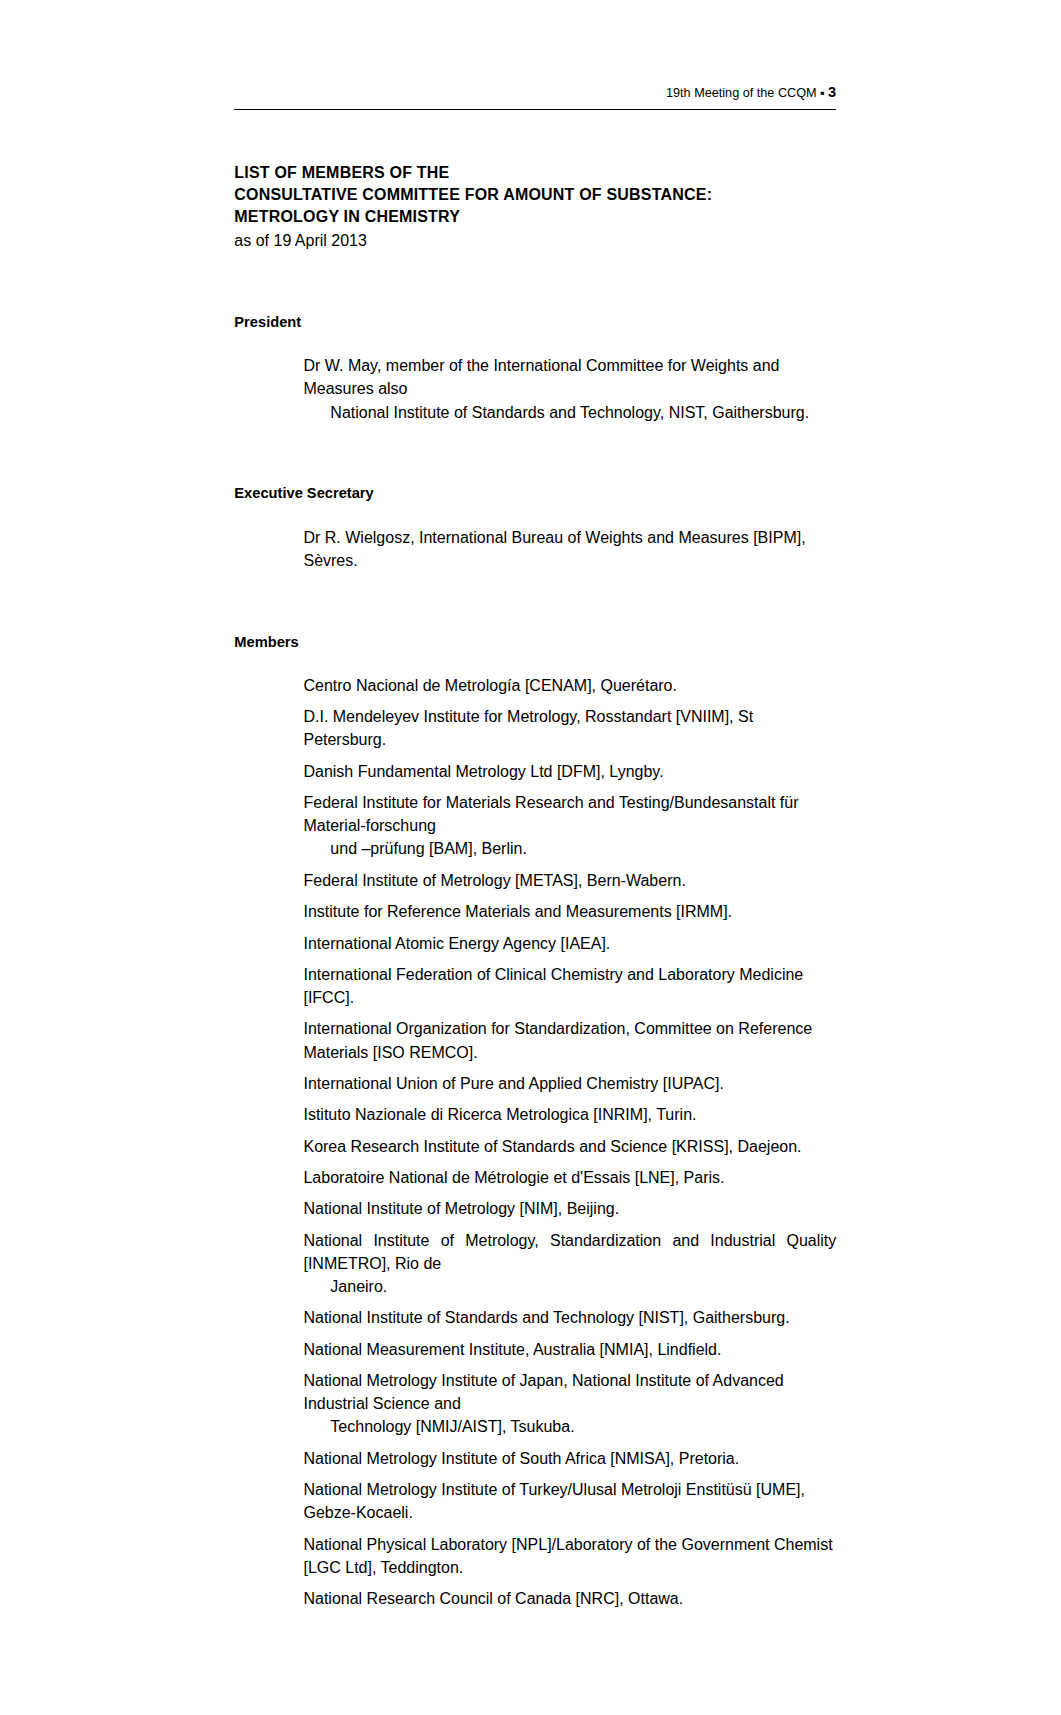19th Meeting of the CCQM ▪ 3
LIST OF MEMBERS OF THE
CONSULTATIVE COMMITTEE FOR AMOUNT OF SUBSTANCE:
METROLOGY IN CHEMISTRY
as of 19 April 2013
President
Dr W. May, member of the International Committee for Weights and Measures also National Institute of Standards and Technology, NIST, Gaithersburg.
Executive Secretary
Dr R. Wielgosz, International Bureau of Weights and Measures [BIPM], Sèvres.
Members
Centro Nacional de Metrología [CENAM], Querétaro.
D.I. Mendeleyev Institute for Metrology, Rosstandart [VNIIM], St Petersburg.
Danish Fundamental Metrology Ltd [DFM], Lyngby.
Federal Institute for Materials Research and Testing/Bundesanstalt für Material-forschung und –prüfung [BAM], Berlin.
Federal Institute of Metrology [METAS], Bern-Wabern.
Institute for Reference Materials and Measurements [IRMM].
International Atomic Energy Agency [IAEA].
International Federation of Clinical Chemistry and Laboratory Medicine [IFCC].
International Organization for Standardization, Committee on Reference Materials [ISO REMCO].
International Union of Pure and Applied Chemistry [IUPAC].
Istituto Nazionale di Ricerca Metrologica [INRIM], Turin.
Korea Research Institute of Standards and Science [KRISS], Daejeon.
Laboratoire National de Métrologie et d'Essais [LNE], Paris.
National Institute of Metrology [NIM], Beijing.
National Institute of Metrology, Standardization and Industrial Quality [INMETRO], Rio de Janeiro.
National Institute of Standards and Technology [NIST], Gaithersburg.
National Measurement Institute, Australia [NMIA], Lindfield.
National Metrology Institute of Japan, National Institute of Advanced Industrial Science and Technology [NMIJ/AIST], Tsukuba.
National Metrology Institute of South Africa [NMISA], Pretoria.
National Metrology Institute of Turkey/Ulusal Metroloji Enstitüsü [UME], Gebze-Kocaeli.
National Physical Laboratory [NPL]/Laboratory of the Government Chemist [LGC Ltd], Teddington.
National Research Council of Canada [NRC], Ottawa.